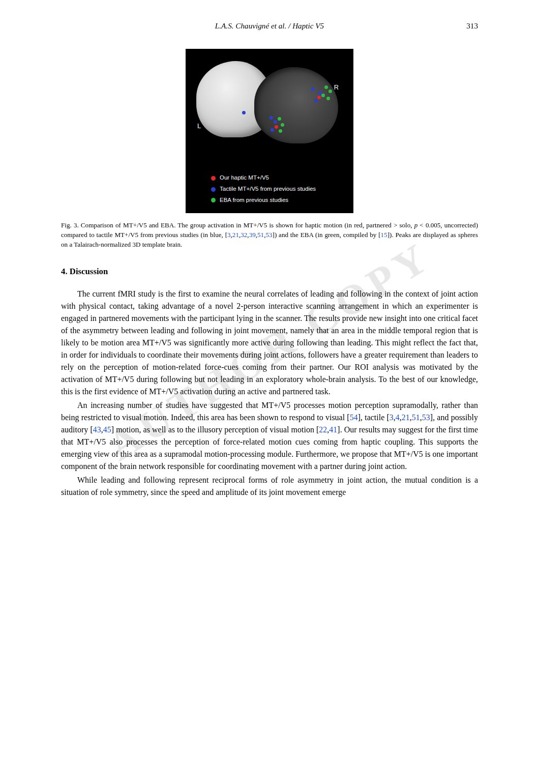AUTHOR COPY
L.A.S. Chauvigné et al. / Haptic V5 313
R L
Our haptic MT+/V5
Tactile MT+/V5 from previous studies
EBA from previous studies
Fig. 3. Comparison of MT+/V5 and EBA. The group activation in MT+/V5 is shown for haptic motion (in red, partnered > solo, p < 0.005, uncorrected) compared to tactile MT+/V5 from previous studies (in blue, [3,21,32,39,51,53]) and the EBA (in green, compiled by [15]). Peaks are displayed as spheres on a Talairach-normalized 3D template brain.
4. Discussion
The current fMRI study is the first to examine the neural correlates of leading and following in the context of joint action with physical contact, taking advantage of a novel 2-person interactive scanning arrangement in which an experimenter is engaged in partnered movements with the participant lying in the scanner. The results provide new insight into one critical facet of the asymmetry between leading and following in joint movement, namely that an area in the middle temporal region that is likely to be motion area MT+/V5 was significantly more active during following than leading. This might reflect the fact that, in order for individuals to coordinate their movements during joint actions, followers have a greater requirement than leaders to rely on the perception of motion-related force-cues coming from their partner. Our ROI analysis was motivated by the activation of MT+/V5 during following but not leading in an exploratory whole-brain analysis. To the best of our knowledge, this is the first evidence of MT+/V5 activation during an active and partnered task.
An increasing number of studies have suggested that MT+/V5 processes motion perception supramodally, rather than being restricted to visual motion. Indeed, this area has been shown to respond to visual [54], tactile [3,4,21,51,53], and possibly auditory [43,45] motion, as well as to the illusory perception of visual motion [22,41]. Our results may suggest for the first time that MT+/V5 also processes the perception of force-related motion cues coming from haptic coupling. This supports the emerging view of this area as a supramodal motion-processing module. Furthermore, we propose that MT+/V5 is one important component of the brain network responsible for coordinating movement with a partner during joint action.
While leading and following represent reciprocal forms of role asymmetry in joint action, the mutual condition is a situation of role symmetry, since the speed and amplitude of its joint movement emerge